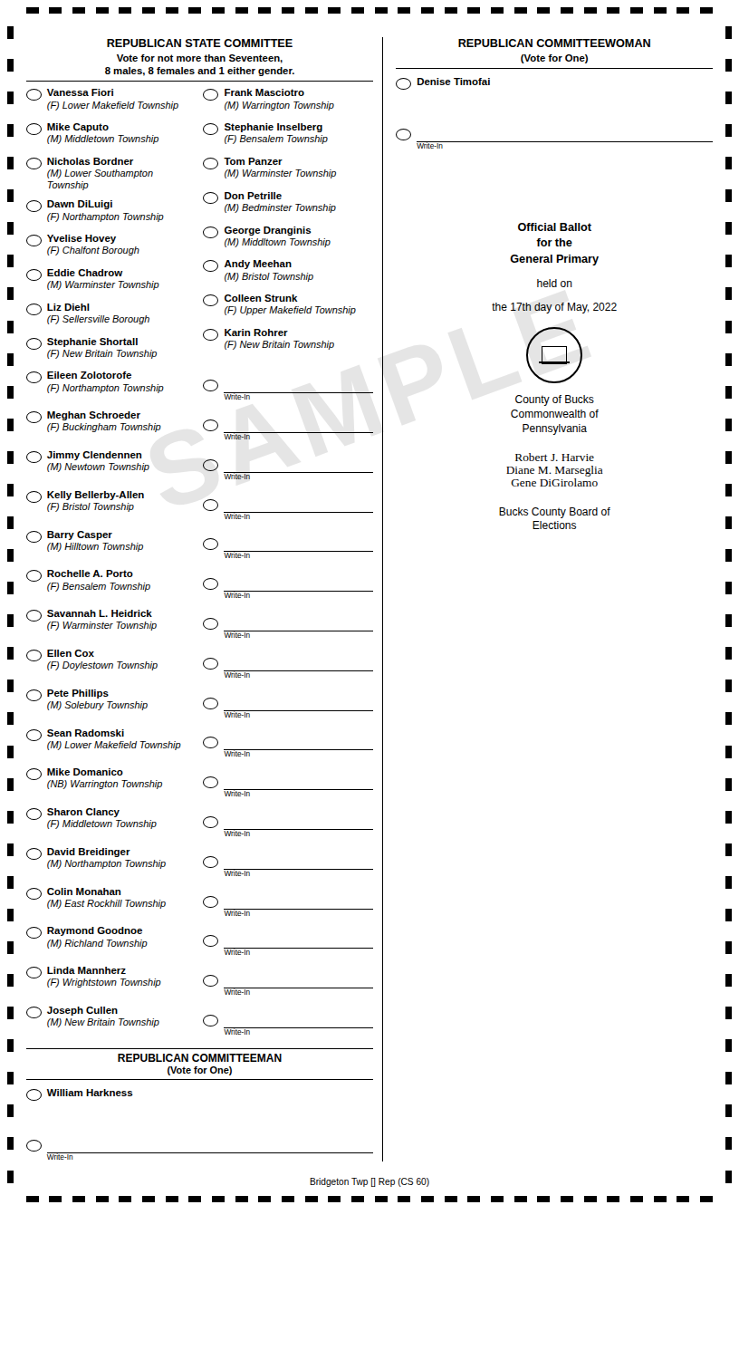SAMPLE
REPUBLICAN STATE COMMITTEE
Vote for not more than Seventeen,
8 males, 8 females and 1 either gender.
Vanessa Fiori(F) Lower Makefield Township
Mike Caputo(M) Middletown Township
Nicholas Bordner(M) Lower Southampton Township
Dawn DiLuigi(F) Northampton Township
Yvelise Hovey(F) Chalfont Borough
Eddie Chadrow(M) Warminster Township
Liz Diehl(F) Sellersville Borough
Stephanie Shortall(F) New Britain Township
Frank Masciotro(M) Warrington Township
Stephanie Inselberg(F) Bensalem Township
Tom Panzer(M) Warminster Township
Don Petrille(M) Bedminster Township
George Dranginis(M) Middltown Township
Andy Meehan(M) Bristol Township
Colleen Strunk(F) Upper Makefield Township
Karin Rohrer(F) New Britain Township
Eileen Zolotorofe(F) Northampton Township
Write-In
Meghan Schroeder(F) Buckingham Township
Write-In
Jimmy Clendennen(M) Newtown Township
Write-In
Kelly Bellerby-Allen(F) Bristol Township
Write-In
Barry Casper(M) Hilltown Township
Write-In
Rochelle A. Porto(F) Bensalem Township
Write-In
Savannah L. Heidrick(F) Warminster Township
Write-In
Ellen Cox(F) Doylestown Township
Write-In
Pete Phillips(M) Solebury Township
Write-In
Sean Radomski(M) Lower Makefield Township
Write-In
Mike Domanico(NB) Warrington Township
Write-In
Sharon Clancy(F) Middletown Township
Write-In
David Breidinger(M) Northampton Township
Write-In
Colin Monahan(M) East Rockhill Township
Write-In
Raymond Goodnoe(M) Richland Township
Write-In
Linda Mannherz(F) Wrightstown Township
Write-In
Joseph Cullen(M) New Britain Township
Write-In
REPUBLICAN COMMITTEEMAN
(Vote for One)
William Harkness
Write-In
REPUBLICAN COMMITTEEWOMAN
(Vote for One)
Denise Timofai
Write-In
Official Ballot
for the
General Primary
held on
the 17th day of May, 2022
County of Bucks
Commonwealth of
Pennsylvania
Robert J. Harvie
Diane M. Marseglia
Gene DiGirolamo
Bucks County Board of
Elections
Bridgeton Twp [] Rep (CS 60)